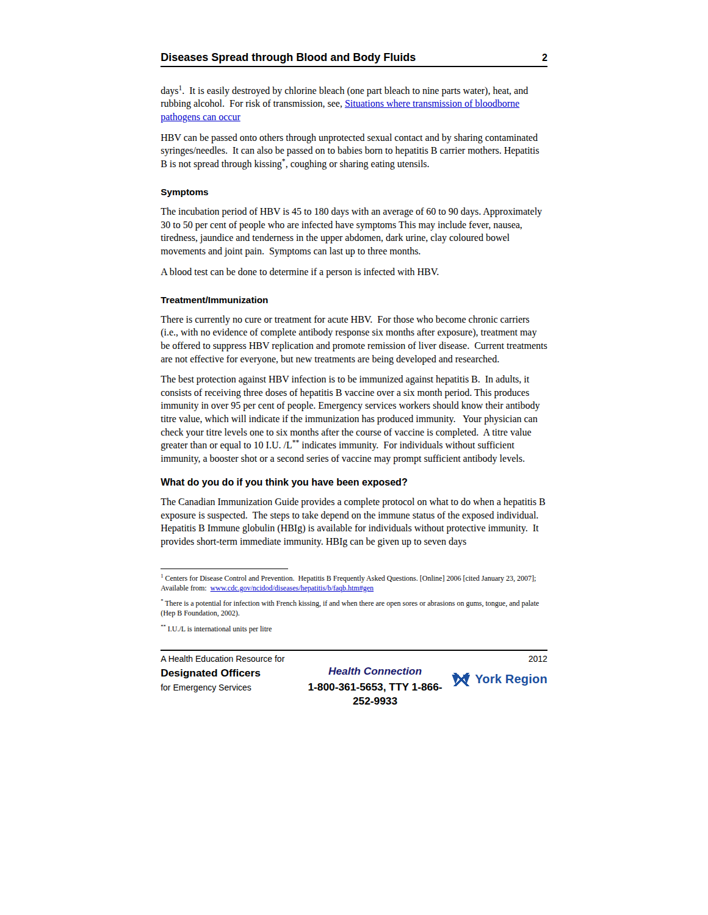Diseases Spread through Blood and Body Fluids 2
days1. It is easily destroyed by chlorine bleach (one part bleach to nine parts water), heat, and rubbing alcohol. For risk of transmission, see, Situations where transmission of bloodborne pathogens can occur
HBV can be passed onto others through unprotected sexual contact and by sharing contaminated syringes/needles. It can also be passed on to babies born to hepatitis B carrier mothers. Hepatitis B is not spread through kissing*, coughing or sharing eating utensils.
Symptoms
The incubation period of HBV is 45 to 180 days with an average of 60 to 90 days. Approximately 30 to 50 per cent of people who are infected have symptoms This may include fever, nausea, tiredness, jaundice and tenderness in the upper abdomen, dark urine, clay coloured bowel movements and joint pain. Symptoms can last up to three months.
A blood test can be done to determine if a person is infected with HBV.
Treatment/Immunization
There is currently no cure or treatment for acute HBV. For those who become chronic carriers (i.e., with no evidence of complete antibody response six months after exposure), treatment may be offered to suppress HBV replication and promote remission of liver disease. Current treatments are not effective for everyone, but new treatments are being developed and researched.
The best protection against HBV infection is to be immunized against hepatitis B. In adults, it consists of receiving three doses of hepatitis B vaccine over a six month period. This produces immunity in over 95 per cent of people. Emergency services workers should know their antibody titre value, which will indicate if the immunization has produced immunity. Your physician can check your titre levels one to six months after the course of vaccine is completed. A titre value greater than or equal to 10 I.U. /L** indicates immunity. For individuals without sufficient immunity, a booster shot or a second series of vaccine may prompt sufficient antibody levels.
What do you do if you think you have been exposed?
The Canadian Immunization Guide provides a complete protocol on what to do when a hepatitis B exposure is suspected. The steps to take depend on the immune status of the exposed individual. Hepatitis B Immune globulin (HBIg) is available for individuals without protective immunity. It provides short-term immediate immunity. HBIg can be given up to seven days
1 Centers for Disease Control and Prevention. Hepatitis B Frequently Asked Questions. [Online] 2006 [cited January 23, 2007]; Available from: www.cdc.gov/ncidod/diseases/hepatitis/b/faqb.htm#gen
* There is a potential for infection with French kissing, if and when there are open sores or abrasions on gums, tongue, and palate (Hep B Foundation, 2002).
** I.U./L is international units per litre
A Health Education Resource for
Designated Officers
for Emergency Services
Health Connection
1-800-361-5653, TTY 1-866-252-9933
2012
York Region